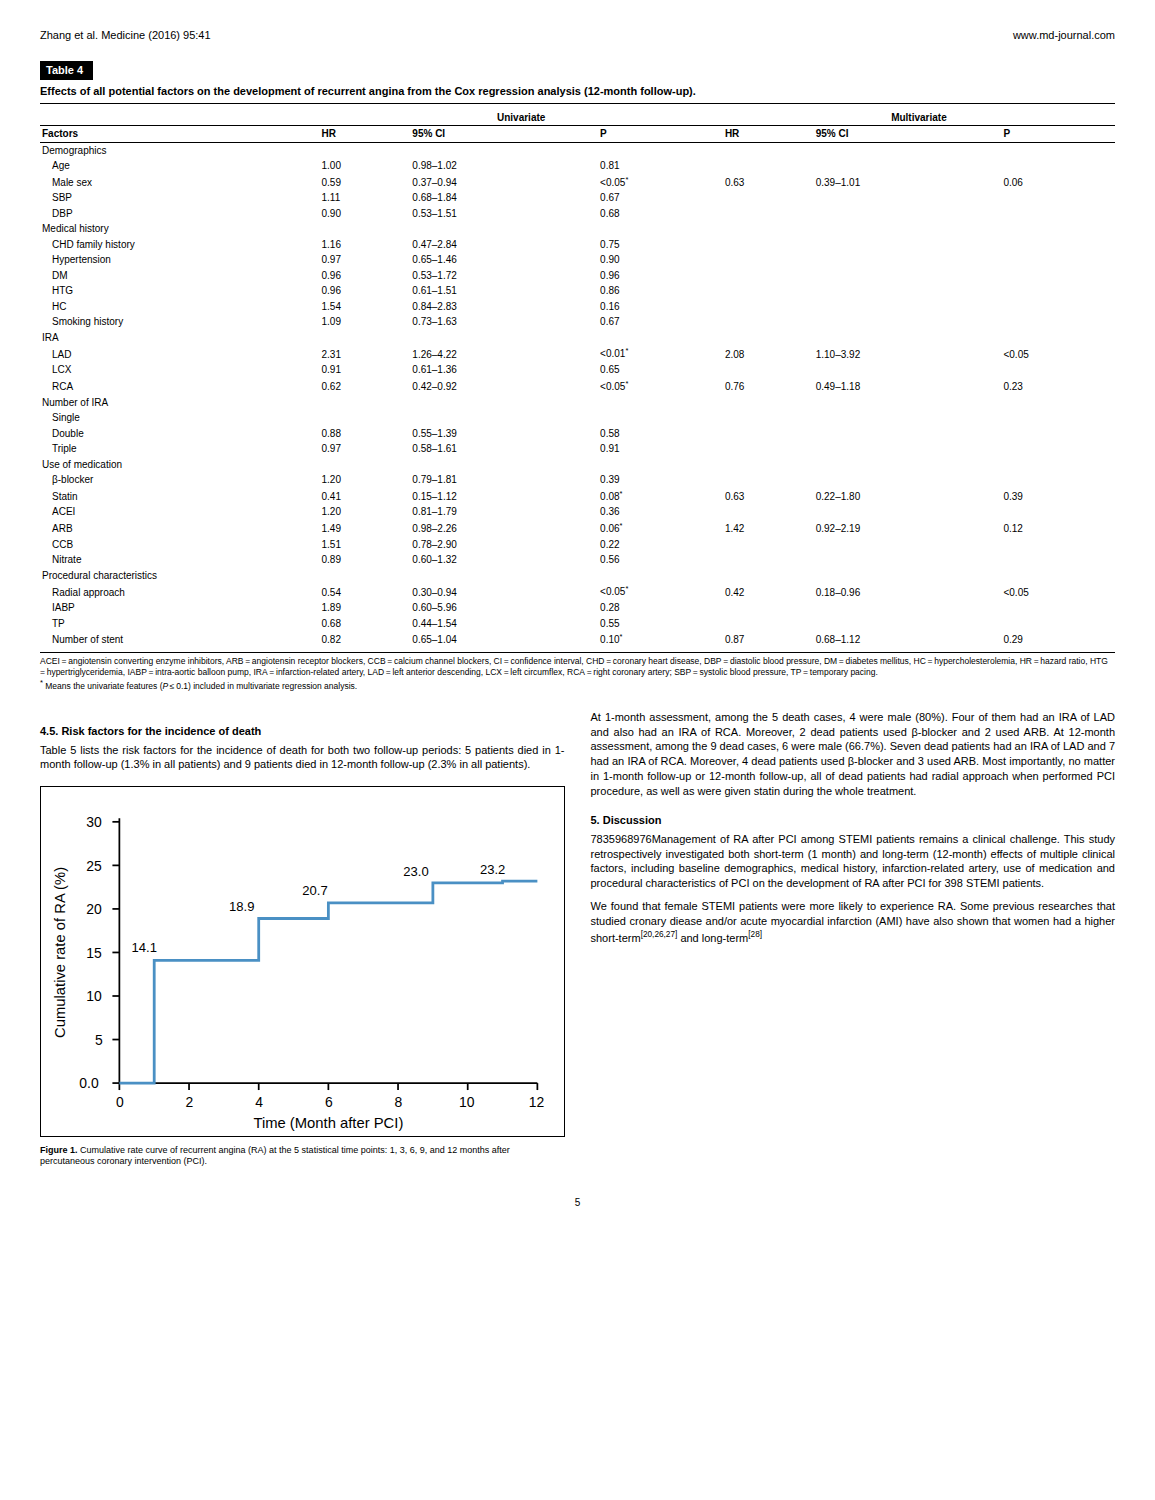Zhang et al. Medicine (2016) 95:41
www.md-journal.com
Table 4
Effects of all potential factors on the development of recurrent angina from the Cox regression analysis (12-month follow-up).
| | Univariate | Multivariate |
| --- | --- | --- |
| Factors | HR | 95% CI | P | HR | 95% CI | P |
| Demographics | | | | | | |
| Age | 1.00 | 0.98–1.02 | 0.81 | | | |
| Male sex | 0.59 | 0.37–0.94 | <0.05 * | 0.63 | 0.39–1.01 | 0.06 |
| SBP | 1.11 | 0.68–1.84 | 0.67 | | | |
| DBP | 0.90 | 0.53–1.51 | 0.68 | | | |
| Medical history | | | | | | |
| CHD family history | 1.16 | 0.47–2.84 | 0.75 | | | |
| Hypertension | 0.97 | 0.65–1.46 | 0.90 | | | |
| DM | 0.96 | 0.53–1.72 | 0.96 | | | |
| HTG | 0.96 | 0.61–1.51 | 0.86 | | | |
| HC | 1.54 | 0.84–2.83 | 0.16 | | | |
| Smoking history | 1.09 | 0.73–1.63 | 0.67 | | | |
| IRA | | | | | | |
| LAD | 2.31 | 1.26–4.22 | <0.01 * | 2.08 | 1.10–3.92 | <0.05 |
| LCX | 0.91 | 0.61–1.36 | 0.65 | | | |
| RCA | 0.62 | 0.42–0.92 | <0.05 * | 0.76 | 0.49–1.18 | 0.23 |
| Number of IRA | | | | | | |
| Single | | | | | | |
| Double | 0.88 | 0.55–1.39 | 0.58 | | | |
| Triple | 0.97 | 0.58–1.61 | 0.91 | | | |
| Use of medication | | | | | | |
| β-blocker | 1.20 | 0.79–1.81 | 0.39 | | | |
| Statin | 0.41 | 0.15–1.12 | 0.08 * | 0.63 | 0.22–1.80 | 0.39 |
| ACEI | 1.20 | 0.81–1.79 | 0.36 | | | |
| ARB | 1.49 | 0.98–2.26 | 0.06 * | 1.42 | 0.92–2.19 | 0.12 |
| CCB | 1.51 | 0.78–2.90 | 0.22 | | | |
| Nitrate | 0.89 | 0.60–1.32 | 0.56 | | | |
| Procedural characteristics | | | | | | |
| Radial approach | 0.54 | 0.30–0.94 | <0.05 * | 0.42 | 0.18–0.96 | <0.05 |
| IABP | 1.89 | 0.60–5.96 | 0.28 | | | |
| TP | 0.68 | 0.44–1.54 | 0.55 | | | |
| Number of stent | 0.82 | 0.65–1.04 | 0.10 * | 0.87 | 0.68–1.12 | 0.29 |
ACEI = angiotensin converting enzyme inhibitors, ARB = angiotensin receptor blockers, CCB = calcium channel blockers, CI = confidence interval, CHD = coronary heart disease, DBP = diastolic blood pressure, DM = diabetes mellitus, HC = hypercholesterolemia, HR = hazard ratio, HTG = hypertriglyceridemia, IABP = intra-aortic balloon pump, IRA = infarction-related artery, LAD = left anterior descending, LCX = left circumflex, RCA = right coronary artery; SBP = systolic blood pressure, TP = temporary pacing.
* Means the univariate features (P ≤ 0.1) included in multivariate regression analysis.
4.5. Risk factors for the incidence of death
Table 5 lists the risk factors for the incidence of death for both two follow-up periods: 5 patients died in 1-month follow-up (1.3% in all patients) and 9 patients died in 12-month follow-up (2.3% in all patients).
0.0 5 10 15 20 25 30 0 2 4 6 8 10 12 Time (Month after PCI) Cumulative rate of RA (%) 14.1 18.9 20.7 23.0 23.2
Figure 1. Cumulative rate curve of recurrent angina (RA) at the 5 statistical time points: 1, 3, 6, 9, and 12 months after percutaneous coronary intervention (PCI).
At 1-month assessment, among the 5 death cases, 4 were male (80%). Four of them had an IRA of LAD and also had an IRA of RCA. Moreover, 2 dead patients used β-blocker and 2 used ARB. At 12-month assessment, among the 9 dead cases, 6 were male (66.7%). Seven dead patients had an IRA of LAD and 7 had an IRA of RCA. Moreover, 4 dead patients used β-blocker and 3 used ARB. Most importantly, no matter in 1-month follow-up or 12-month follow-up, all of dead patients had radial approach when performed PCI procedure, as well as were given statin during the whole treatment.
5. Discussion
7835968976Management of RA after PCI among STEMI patients remains a clinical challenge. This study retrospectively investigated both short-term (1 month) and long-term (12-month) effects of multiple clinical factors, including baseline demographics, medical history, infarction-related artery, use of medication and procedural characteristics of PCI on the development of RA after PCI for 398 STEMI patients.
We found that female STEMI patients were more likely to experience RA. Some previous researches that studied cronary diease and/or acute myocardial infarction (AMI) have also shown that women had a higher short-term[20,26,27] and long-term[28]
5